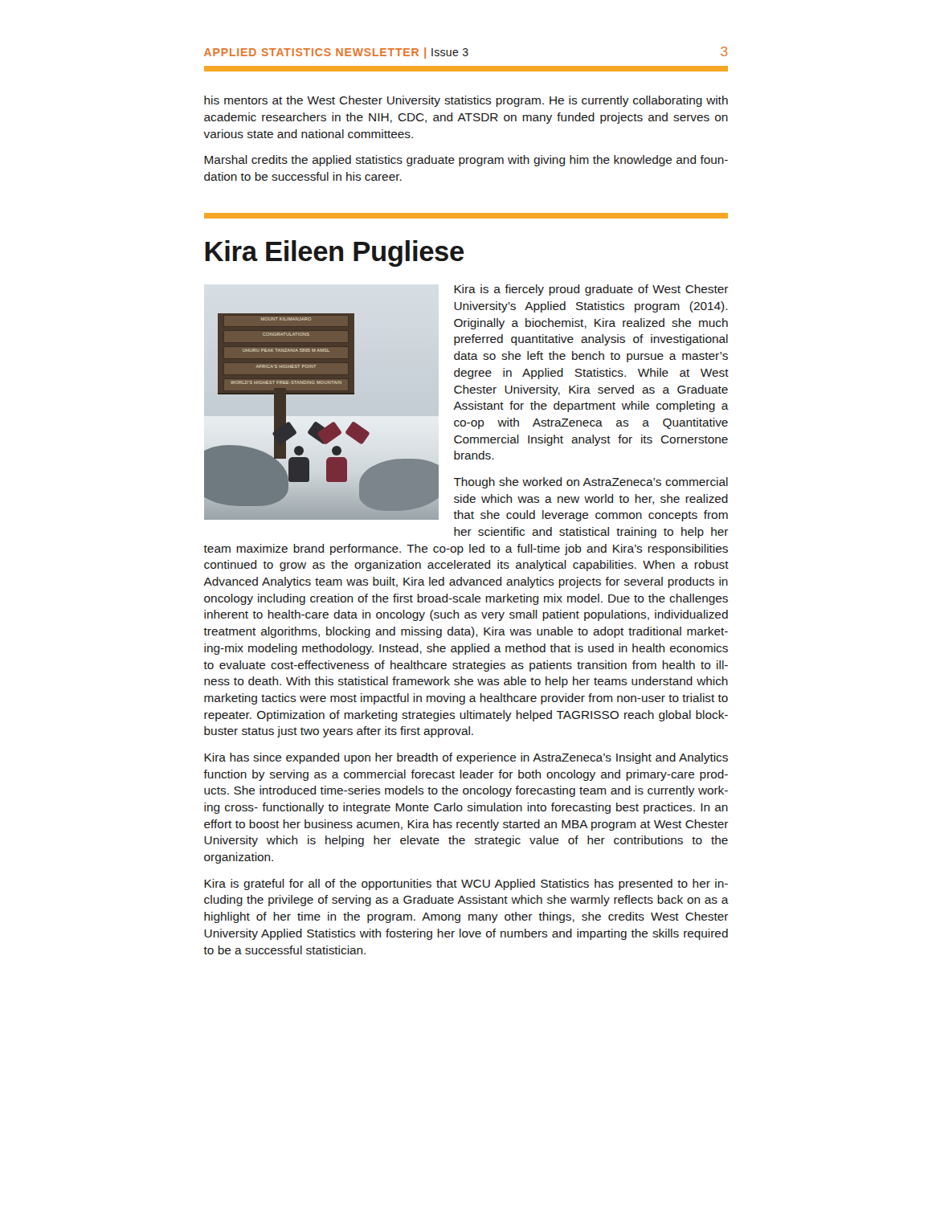APPLIED STATISTICS NEWSLETTER | Issue 3
3
his mentors at the West Chester University statistics program. He is currently collaborating with academic researchers in the NIH, CDC, and ATSDR on many funded projects and serves on various state and national committees.
Marshal credits the applied statistics graduate program with giving him the knowledge and foundation to be successful in his career.
Kira Eileen Pugliese
MOUNT KILIMANJARO
CONGRATULATIONS
UHURU PEAK TANZANIA 5895 M AMSL
AFRICA'S HIGHEST POINT
WORLD'S HIGHEST FREE-STANDING MOUNTAIN
Kira is a fiercely proud graduate of West Chester University’s Applied Statistics program (2014). Originally a biochemist, Kira realized she much preferred quantitative analysis of investigational data so she left the bench to pursue a master’s degree in Applied Statistics. While at West Chester University, Kira served as a Graduate Assistant for the department while completing a co-op with AstraZeneca as a Quantitative Commercial Insight analyst for its Cornerstone brands.
Though she worked on AstraZeneca’s commercial side which was a new world to her, she realized that she could leverage common concepts from her scientific and statistical training to help her team maximize brand performance. The co-op led to a full-time job and Kira’s responsibilities continued to grow as the organization accelerated its analytical capabilities. When a robust Advanced Analytics team was built, Kira led advanced analytics projects for several products in oncology including creation of the first broad-scale marketing mix model. Due to the challenges inherent to health-care data in oncology (such as very small patient populations, individualized treatment algorithms, blocking and missing data), Kira was unable to adopt traditional marketing-mix modeling methodology. Instead, she applied a method that is used in health economics to evaluate cost-effectiveness of healthcare strategies as patients transition from health to illness to death. With this statistical framework she was able to help her teams understand which marketing tactics were most impactful in moving a healthcare provider from non-user to trialist to repeater. Optimization of marketing strategies ultimately helped TAGRISSO reach global blockbuster status just two years after its first approval.
Kira has since expanded upon her breadth of experience in AstraZeneca’s Insight and Analytics function by serving as a commercial forecast leader for both oncology and primary-care products. She introduced time-series models to the oncology forecasting team and is currently working cross- functionally to integrate Monte Carlo simulation into forecasting best practices. In an effort to boost her business acumen, Kira has recently started an MBA program at West Chester University which is helping her elevate the strategic value of her contributions to the organization.
Kira is grateful for all of the opportunities that WCU Applied Statistics has presented to her including the privilege of serving as a Graduate Assistant which she warmly reflects back on as a highlight of her time in the program. Among many other things, she credits West Chester University Applied Statistics with fostering her love of numbers and imparting the skills required to be a successful statistician.